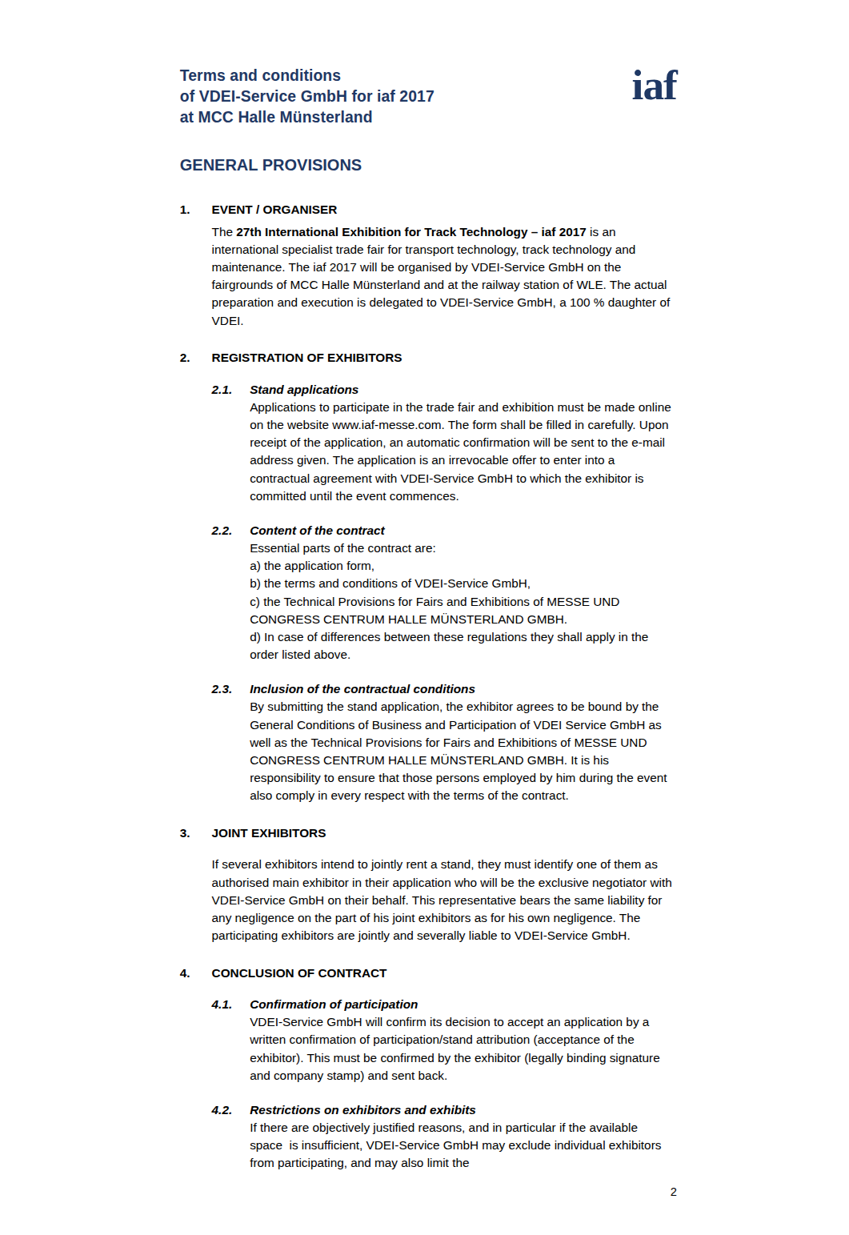Terms and conditions
of VDEI-Service GmbH for iaf 2017
at MCC Halle Münsterland
iaf
GENERAL PROVISIONS
1.
EVENT / ORGANISER
The 27th International Exhibition for Track Technology – iaf 2017 is an international specialist trade fair for transport technology, track technology and maintenance. The iaf 2017 will be organised by VDEI-Service GmbH on the fairgrounds of MCC Halle Münsterland and at the railway station of WLE. The actual preparation and execution is delegated to VDEI-Service GmbH, a 100 % daughter of VDEI.
2.
REGISTRATION OF EXHIBITORS
2.1.
Stand applications
Applications to participate in the trade fair and exhibition must be made online on the website www.iaf-messe.com. The form shall be filled in carefully. Upon receipt of the application, an automatic confirmation will be sent to the e-mail address given. The application is an irrevocable offer to enter into a contractual agreement with VDEI-Service GmbH to which the exhibitor is committed until the event commences.
2.2.
Content of the contract
Essential parts of the contract are:
a) the application form,
b) the terms and conditions of VDEI-Service GmbH,
c) the Technical Provisions for Fairs and Exhibitions of MESSE UND CONGRESS CENTRUM HALLE MÜNSTERLAND GMBH.
d) In case of differences between these regulations they shall apply in the order listed above.
2.3.
Inclusion of the contractual conditions
By submitting the stand application, the exhibitor agrees to be bound by the General Conditions of Business and Participation of VDEI Service GmbH as well as the Technical Provisions for Fairs and Exhibitions of MESSE UND CONGRESS CENTRUM HALLE MÜNSTERLAND GMBH. It is his responsibility to ensure that those persons employed by him during the event also comply in every respect with the terms of the contract.
3.
JOINT EXHIBITORS
If several exhibitors intend to jointly rent a stand, they must identify one of them as authorised main exhibitor in their application who will be the exclusive negotiator with VDEI-Service GmbH on their behalf. This representative bears the same liability for any negligence on the part of his joint exhibitors as for his own negligence. The participating exhibitors are jointly and severally liable to VDEI-Service GmbH.
4.
CONCLUSION OF CONTRACT
4.1.
Confirmation of participation
VDEI-Service GmbH will confirm its decision to accept an application by a written confirmation of participation/stand attribution (acceptance of the exhibitor). This must be confirmed by the exhibitor (legally binding signature and company stamp) and sent back.
4.2.
Restrictions on exhibitors and exhibits
If there are objectively justified reasons, and in particular if the available space is insufficient, VDEI-Service GmbH may exclude individual exhibitors from participating, and may also limit the
2